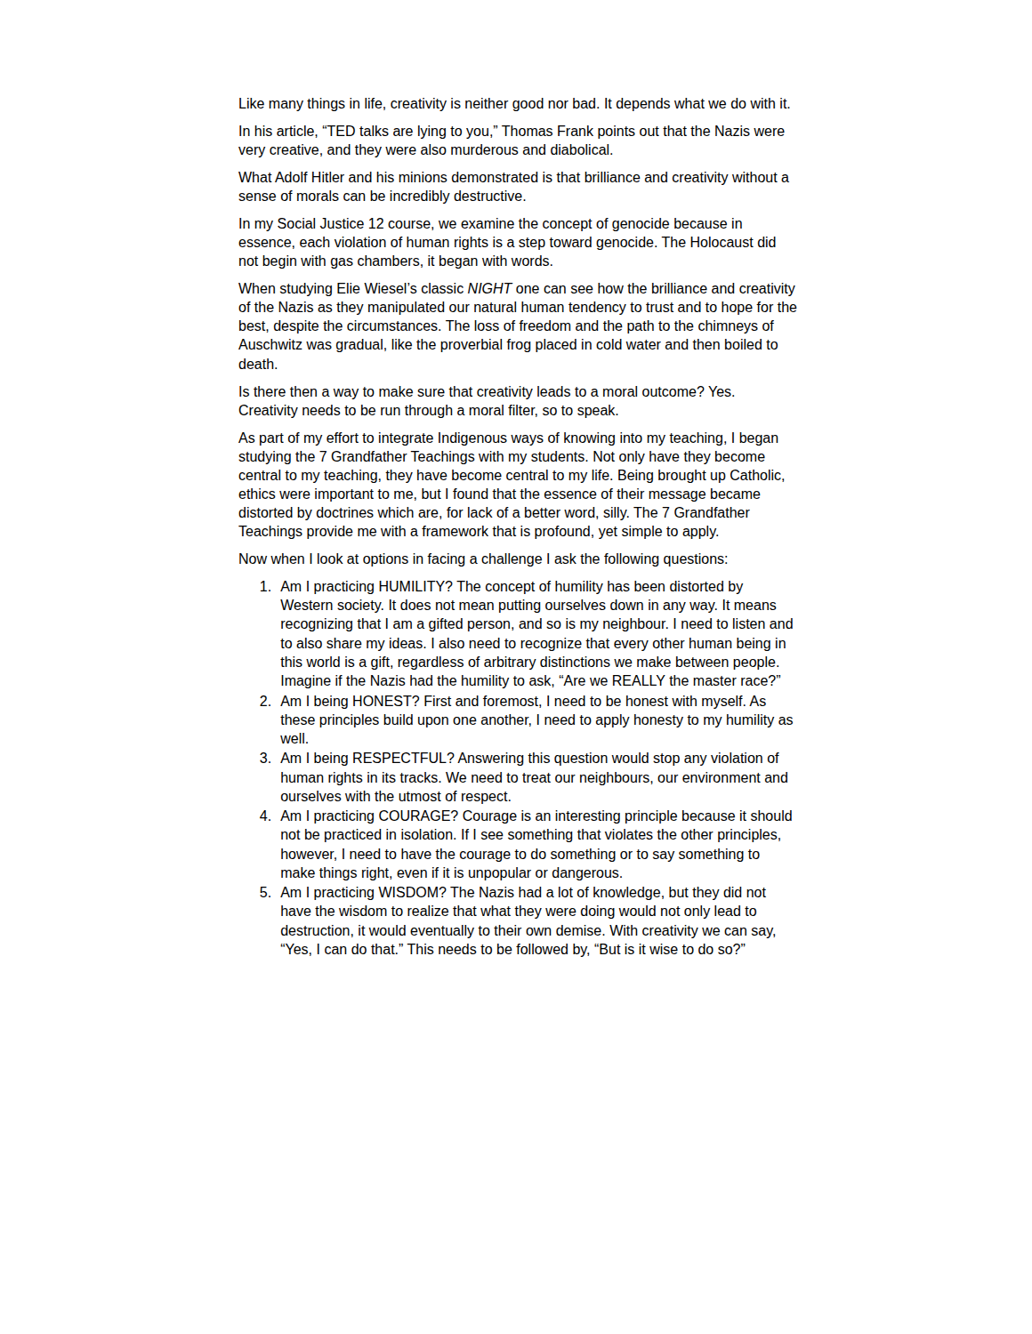Like many things in life, creativity is neither good nor bad. It depends what we do with it.
In his article, “TED talks are lying to you,” Thomas Frank points out that the Nazis were very creative, and they were also murderous and diabolical.
What Adolf Hitler and his minions demonstrated is that brilliance and creativity without a sense of morals can be incredibly destructive.
In my Social Justice 12 course, we examine the concept of genocide because in essence, each violation of human rights is a step toward genocide. The Holocaust did not begin with gas chambers, it began with words.
When studying Elie Wiesel’s classic NIGHT one can see how the brilliance and creativity of the Nazis as they manipulated our natural human tendency to trust and to hope for the best, despite the circumstances. The loss of freedom and the path to the chimneys of Auschwitz was gradual, like the proverbial frog placed in cold water and then boiled to death.
Is there then a way to make sure that creativity leads to a moral outcome? Yes. Creativity needs to be run through a moral filter, so to speak.
As part of my effort to integrate Indigenous ways of knowing into my teaching, I began studying the 7 Grandfather Teachings with my students. Not only have they become central to my teaching, they have become central to my life. Being brought up Catholic, ethics were important to me, but I found that the essence of their message became distorted by doctrines which are, for lack of a better word, silly. The 7 Grandfather Teachings provide me with a framework that is profound, yet simple to apply.
Now when I look at options in facing a challenge I ask the following questions:
Am I practicing HUMILITY? The concept of humility has been distorted by Western society. It does not mean putting ourselves down in any way. It means recognizing that I am a gifted person, and so is my neighbour. I need to listen and to also share my ideas. I also need to recognize that every other human being in this world is a gift, regardless of arbitrary distinctions we make between people. Imagine if the Nazis had the humility to ask, “Are we REALLY the master race?”
Am I being HONEST? First and foremost, I need to be honest with myself. As these principles build upon one another, I need to apply honesty to my humility as well.
Am I being RESPECTFUL? Answering this question would stop any violation of human rights in its tracks. We need to treat our neighbours, our environment and ourselves with the utmost of respect.
Am I practicing COURAGE? Courage is an interesting principle because it should not be practiced in isolation. If I see something that violates the other principles, however, I need to have the courage to do something or to say something to make things right, even if it is unpopular or dangerous.
Am I practicing WISDOM? The Nazis had a lot of knowledge, but they did not have the wisdom to realize that what they were doing would not only lead to destruction, it would eventually to their own demise. With creativity we can say, “Yes, I can do that.” This needs to be followed by, “But is it wise to do so?”